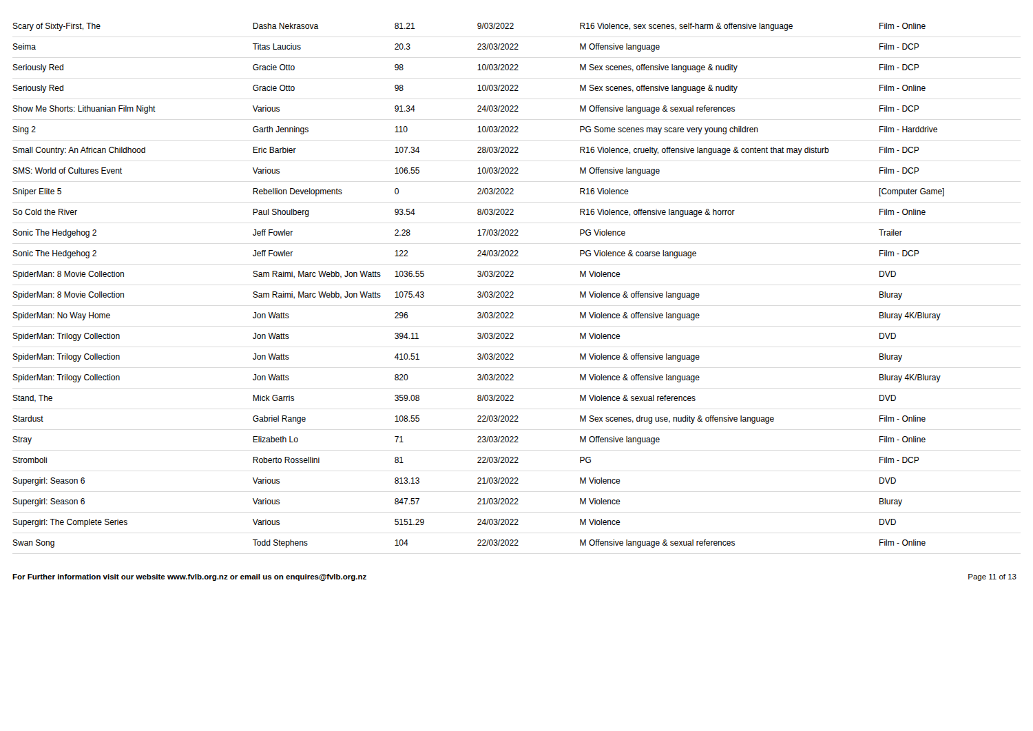| Scary of Sixty-First, The | Dasha Nekrasova | 81.21 | 9/03/2022 | R16 Violence, sex scenes, self-harm & offensive language | Film - Online |
| Seima | Titas Laucius | 20.3 | 23/03/2022 | M Offensive language | Film - DCP |
| Seriously Red | Gracie Otto | 98 | 10/03/2022 | M Sex scenes, offensive language & nudity | Film - DCP |
| Seriously Red | Gracie Otto | 98 | 10/03/2022 | M Sex scenes, offensive language & nudity | Film - Online |
| Show Me Shorts: Lithuanian Film Night | Various | 91.34 | 24/03/2022 | M Offensive language & sexual references | Film - DCP |
| Sing 2 | Garth Jennings | 110 | 10/03/2022 | PG Some scenes may scare very young children | Film - Harddrive |
| Small Country: An African Childhood | Eric Barbier | 107.34 | 28/03/2022 | R16 Violence, cruelty, offensive language & content that may disturb | Film - DCP |
| SMS: World of Cultures Event | Various | 106.55 | 10/03/2022 | M Offensive language | Film - DCP |
| Sniper Elite 5 | Rebellion Developments | 0 | 2/03/2022 | R16 Violence | [Computer Game] |
| So Cold the River | Paul Shoulberg | 93.54 | 8/03/2022 | R16 Violence, offensive language & horror | Film - Online |
| Sonic The Hedgehog 2 | Jeff Fowler | 2.28 | 17/03/2022 | PG Violence | Trailer |
| Sonic The Hedgehog 2 | Jeff Fowler | 122 | 24/03/2022 | PG Violence & coarse language | Film - DCP |
| SpiderMan: 8 Movie Collection | Sam Raimi, Marc Webb, Jon Watts | 1036.55 | 3/03/2022 | M Violence | DVD |
| SpiderMan: 8 Movie Collection | Sam Raimi, Marc Webb, Jon Watts | 1075.43 | 3/03/2022 | M Violence & offensive language | Bluray |
| SpiderMan: No Way Home | Jon Watts | 296 | 3/03/2022 | M Violence & offensive language | Bluray 4K/Bluray |
| SpiderMan: Trilogy Collection | Jon Watts | 394.11 | 3/03/2022 | M Violence | DVD |
| SpiderMan: Trilogy Collection | Jon Watts | 410.51 | 3/03/2022 | M Violence & offensive language | Bluray |
| SpiderMan: Trilogy Collection | Jon Watts | 820 | 3/03/2022 | M Violence & offensive language | Bluray 4K/Bluray |
| Stand, The | Mick Garris | 359.08 | 8/03/2022 | M Violence & sexual references | DVD |
| Stardust | Gabriel Range | 108.55 | 22/03/2022 | M Sex scenes, drug use, nudity & offensive language | Film - Online |
| Stray | Elizabeth Lo | 71 | 23/03/2022 | M Offensive language | Film - Online |
| Stromboli | Roberto Rossellini | 81 | 22/03/2022 | PG | Film - DCP |
| Supergirl: Season 6 | Various | 813.13 | 21/03/2022 | M Violence | DVD |
| Supergirl: Season 6 | Various | 847.57 | 21/03/2022 | M Violence | Bluray |
| Supergirl: The Complete Series | Various | 5151.29 | 24/03/2022 | M Violence | DVD |
| Swan Song | Todd Stephens | 104 | 22/03/2022 | M Offensive language & sexual references | Film - Online |
| For Further information visit our website www.fvlb.org.nz or email us on enquires@fvlb.org.nz Page 11 of 13 |